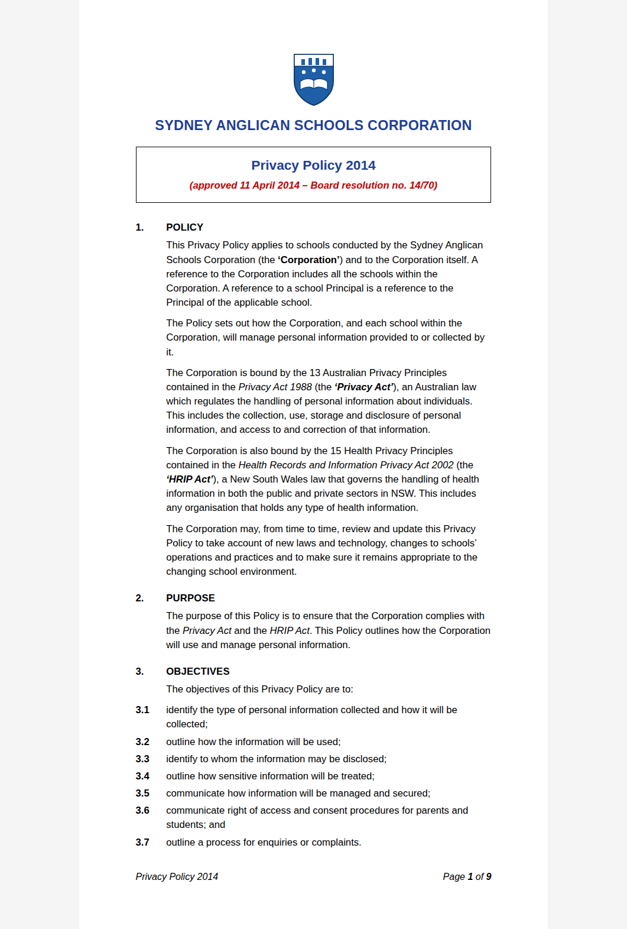SYDNEY ANGLICAN SCHOOLS CORPORATION
Privacy Policy 2014
(approved 11 April 2014 – Board resolution no. 14/70)
1.
Policy
This Privacy Policy applies to schools conducted by the Sydney Anglican Schools Corporation (the ‘Corporation’) and to the Corporation itself. A reference to the Corporation includes all the schools within the Corporation. A reference to a school Principal is a reference to the Principal of the applicable school.
The Policy sets out how the Corporation, and each school within the Corporation, will manage personal information provided to or collected by it.
The Corporation is bound by the 13 Australian Privacy Principles contained in the Privacy Act 1988 (the ‘Privacy Act’), an Australian law which regulates the handling of personal information about individuals. This includes the collection, use, storage and disclosure of personal information, and access to and correction of that information.
The Corporation is also bound by the 15 Health Privacy Principles contained in the Health Records and Information Privacy Act 2002 (the ‘HRIP Act’), a New South Wales law that governs the handling of health information in both the public and private sectors in NSW. This includes any organisation that holds any type of health information.
The Corporation may, from time to time, review and update this Privacy Policy to take account of new laws and technology, changes to schools’ operations and practices and to make sure it remains appropriate to the changing school environment.
2.
Purpose
The purpose of this Policy is to ensure that the Corporation complies with the Privacy Act and the HRIP Act. This Policy outlines how the Corporation will use and manage personal information.
3.
Objectives
The objectives of this Privacy Policy are to:
3.1
identify the type of personal information collected and how it will be collected;
3.2
outline how the information will be used;
3.3
identify to whom the information may be disclosed;
3.4
outline how sensitive information will be treated;
3.5
communicate how information will be managed and secured;
3.6
communicate right of access and consent procedures for parents and students; and
3.7
outline a process for enquiries or complaints.
Privacy Policy 2014
Page 1 of 9